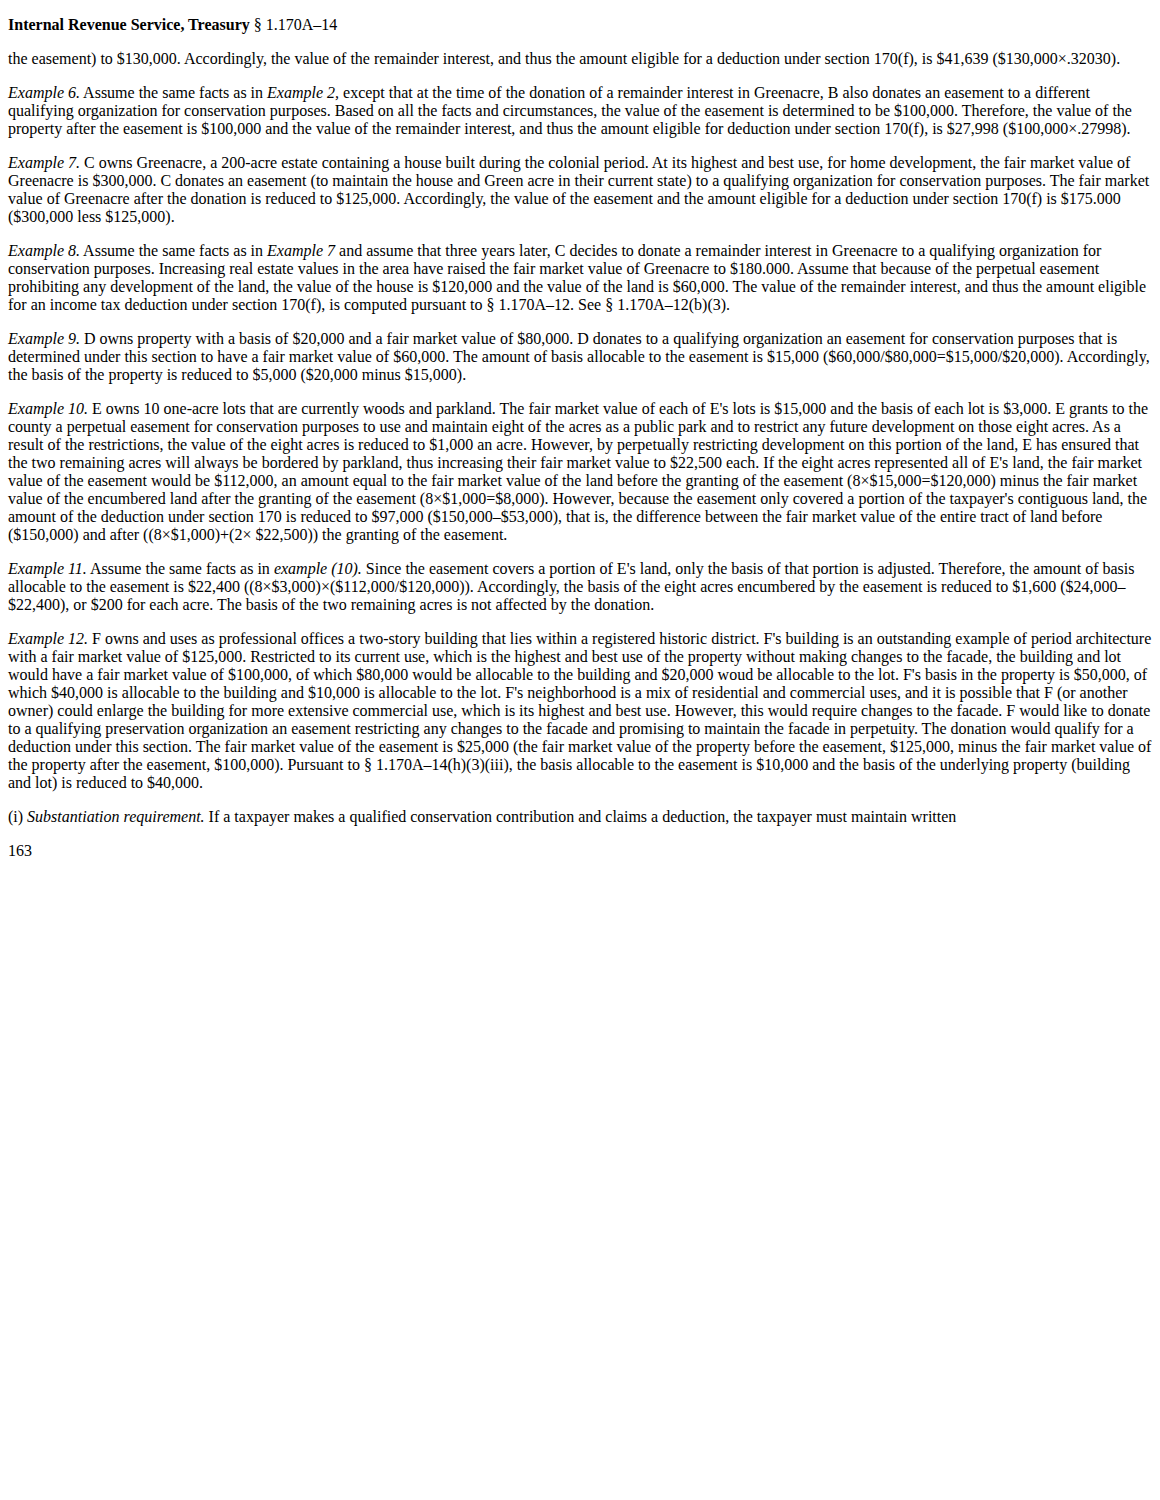Internal Revenue Service, Treasury § 1.170A–14
the easement) to $130,000. Accordingly, the value of the remainder interest, and thus the amount eligible for a deduction under section 170(f), is $41,639 ($130,000×.32030).
Example 6. Assume the same facts as in Example 2, except that at the time of the donation of a remainder interest in Greenacre, B also donates an easement to a different qualifying organization for conservation purposes. Based on all the facts and circumstances, the value of the easement is determined to be $100,000. Therefore, the value of the property after the easement is $100,000 and the value of the remainder interest, and thus the amount eligible for deduction under section 170(f), is $27,998 ($100,000×.27998).
Example 7. C owns Greenacre, a 200-acre estate containing a house built during the colonial period. At its highest and best use, for home development, the fair market value of Greenacre is $300,000. C donates an easement (to maintain the house and Green acre in their current state) to a qualifying organization for conservation purposes. The fair market value of Greenacre after the donation is reduced to $125,000. Accordingly, the value of the easement and the amount eligible for a deduction under section 170(f) is $175.000 ($300,000 less $125,000).
Example 8. Assume the same facts as in Example 7 and assume that three years later, C decides to donate a remainder interest in Greenacre to a qualifying organization for conservation purposes. Increasing real estate values in the area have raised the fair market value of Greenacre to $180.000. Assume that because of the perpetual easement prohibiting any development of the land, the value of the house is $120,000 and the value of the land is $60,000. The value of the remainder interest, and thus the amount eligible for an income tax deduction under section 170(f), is computed pursuant to § 1.170A–12. See § 1.170A–12(b)(3).
Example 9. D owns property with a basis of $20,000 and a fair market value of $80,000. D donates to a qualifying organization an easement for conservation purposes that is determined under this section to have a fair market value of $60,000. The amount of basis allocable to the easement is $15,000 ($60,000/$80,000=$15,000/$20,000). Accordingly, the basis of the property is reduced to $5,000 ($20,000 minus $15,000).
Example 10. E owns 10 one-acre lots that are currently woods and parkland. The fair market value of each of E's lots is $15,000 and the basis of each lot is $3,000. E grants to the county a perpetual easement for conservation purposes to use and maintain eight of the acres as a public park and to restrict any future development on those eight acres. As a result of the restrictions, the value of the eight acres is reduced to $1,000 an acre. However, by perpetually restricting development on this portion of the land, E has ensured that the two remaining acres will always be bordered by parkland, thus increasing their fair market value to $22,500 each. If the eight acres represented all of E's land, the fair market value of the easement would be $112,000, an amount equal to the fair market value of the land before the granting of the easement (8×$15,000=$120,000) minus the fair market value of the encumbered land after the granting of the easement (8×$1,000=$8,000). However, because the easement only covered a portion of the taxpayer's contiguous land, the amount of the deduction under section 170 is reduced to $97,000 ($150,000–$53,000), that is, the difference between the fair market value of the entire tract of land before ($150,000) and after ((8×$1,000)+(2× $22,500)) the granting of the easement.
Example 11. Assume the same facts as in example (10). Since the easement covers a portion of E's land, only the basis of that portion is adjusted. Therefore, the amount of basis allocable to the easement is $22,400 ((8×$3,000)×($112,000/$120,000)). Accordingly, the basis of the eight acres encumbered by the easement is reduced to $1,600 ($24,000–$22,400), or $200 for each acre. The basis of the two remaining acres is not affected by the donation.
Example 12. F owns and uses as professional offices a two-story building that lies within a registered historic district. F's building is an outstanding example of period architecture with a fair market value of $125,000. Restricted to its current use, which is the highest and best use of the property without making changes to the facade, the building and lot would have a fair market value of $100,000, of which $80,000 would be allocable to the building and $20,000 woud be allocable to the lot. F's basis in the property is $50,000, of which $40,000 is allocable to the building and $10,000 is allocable to the lot. F's neighborhood is a mix of residential and commercial uses, and it is possible that F (or another owner) could enlarge the building for more extensive commercial use, which is its highest and best use. However, this would require changes to the facade. F would like to donate to a qualifying preservation organization an easement restricting any changes to the facade and promising to maintain the facade in perpetuity. The donation would qualify for a deduction under this section. The fair market value of the easement is $25,000 (the fair market value of the property before the easement, $125,000, minus the fair market value of the property after the easement, $100,000). Pursuant to § 1.170A–14(h)(3)(iii), the basis allocable to the easement is $10,000 and the basis of the underlying property (building and lot) is reduced to $40,000.
(i) Substantiation requirement. If a taxpayer makes a qualified conservation contribution and claims a deduction, the taxpayer must maintain written
163